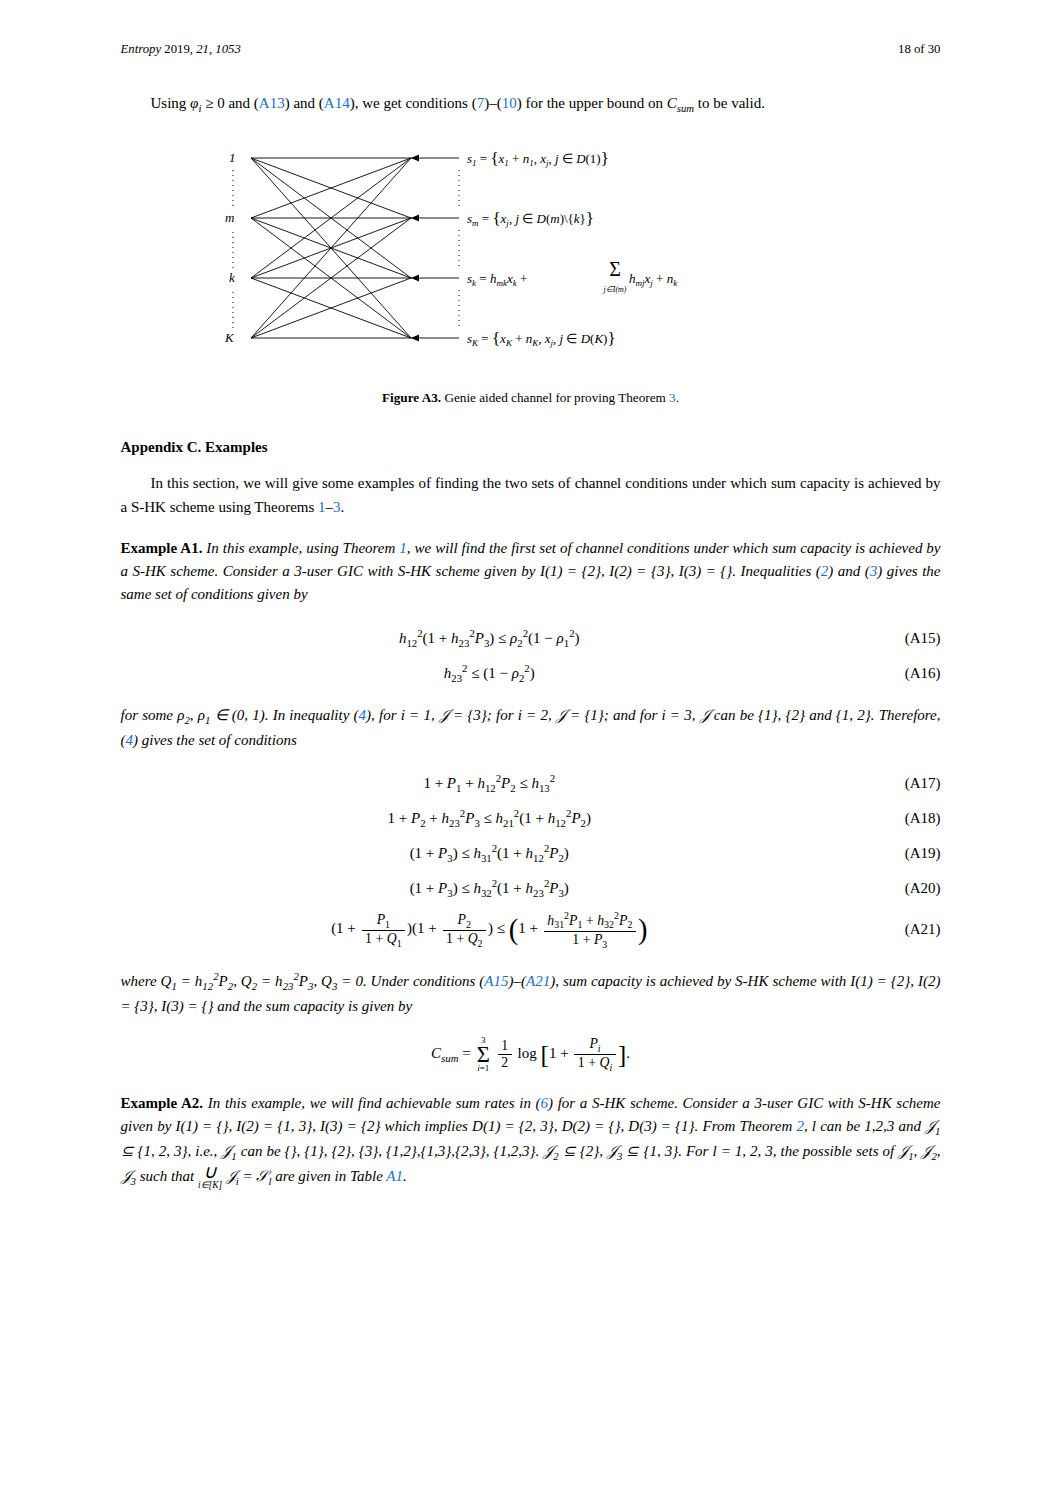Entropy 2019, 21, 1053
18 of 30
Using φi ≥ 0 and (A13) and (A14), we get conditions (7)–(10) for the upper bound on Csum to be valid.
1 m k K s1 = {x1 + n1, xj, j ∈ D(1)} sm = {xj, j ∈ D(m)\{k}} sk = hmkxk + Σ j∈I(m) hmjxj + nk sK = {xK + nK, xj, j ∈ D(K)}
Figure A3. Genie aided channel for proving Theorem 3.
Appendix C. Examples
In this section, we will give some examples of finding the two sets of channel conditions under which sum capacity is achieved by a S-HK scheme using Theorems 1–3.
Example A1. In this example, using Theorem 1, we will find the first set of channel conditions under which sum capacity is achieved by a S-HK scheme. Consider a 3-user GIC with S-HK scheme given by I(1) = {2}, I(2) = {3}, I(3) = {}. Inequalities (2) and (3) gives the same set of conditions given by
h122(1 + h232P3) ≤ ρ22(1 − ρ12)
(A15)
h232 ≤ (1 − ρ22)
(A16)
for some ρ2, ρ1 ∈ (0, 1). In inequality (4), for i = 1, 𝒥 = {3}; for i = 2, 𝒥 = {1}; and for i = 3, 𝒥 can be {1}, {2} and {1, 2}. Therefore, (4) gives the set of conditions
1 + P1 + h122P2 ≤ h132
(A17)
1 + P2 + h232P3 ≤ h212(1 + h122P2)
(A18)
(1 + P3) ≤ h312(1 + h122P2)
(A19)
(1 + P3) ≤ h322(1 + h232P3)
(A20)
(1 + P11 + Q1)(1 + P21 + Q2) ≤ (1 + h312P1 + h322P21 + P3)
(A21)
where Q1 = h122P2, Q2 = h232P3, Q3 = 0. Under conditions (A15)–(A21), sum capacity is achieved by S-HK scheme with I(1) = {2}, I(2) = {3}, I(3) = {} and the sum capacity is given by
Csum = 3 Σi=1 12 log [1 + Pi 1 + Qi].
Example A2. In this example, we will find achievable sum rates in (6) for a S-HK scheme. Consider a 3-user GIC with S-HK scheme given by I(1) = {}, I(2) = {1, 3}, I(3) = {2} which implies D(1) = {2, 3}, D(2) = {}, D(3) = {1}. From Theorem 2, l can be 1,2,3 and 𝒥1 ⊆ {1, 2, 3}, i.e., 𝒥1 can be {}, {1}, {2}, {3}, {1,2},{1,3},{2,3}, {1,2,3}. 𝒥2 ⊆ {2}, 𝒥3 ⊆ {1, 3}. For l = 1, 2, 3, the possible sets of 𝒥1, 𝒥2, 𝒥3 such that ∪i∈[K] 𝒥i = 𝒮l are given in Table A1.